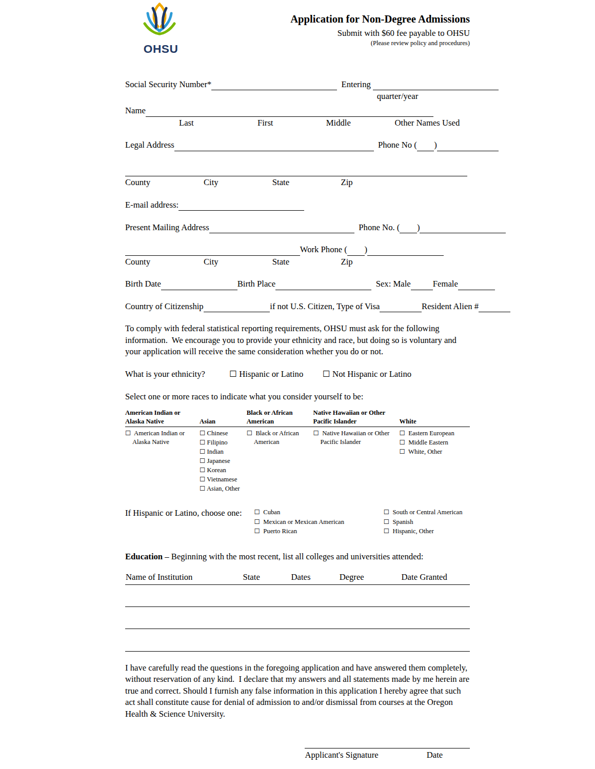OHSU
Application for Non-Degree Admissions
Submit with $60 fee payable to OHSU
(Please review policy and procedures)
Social Security Number* Entering
quarter/year
Name
Last First Middle Other Names Used
Legal Address Phone No ( )
County City State Zip
E-mail address:
Present Mailing Address Phone No. ( )
Work Phone ( )
County City State Zip
Birth Date Birth Place Sex: Male Female
Country of Citizenship if not U.S. Citizen, Type of Visa Resident Alien #
To comply with federal statistical reporting requirements, OHSU must ask for the following information. We encourage you to provide your ethnicity and race, but doing so is voluntary and your application will receive the same consideration whether you do or not.
What is your ethnicity? ☐ Hispanic or Latino ☐ Not Hispanic or Latino
Select one or more races to indicate what you consider yourself to be:
| American Indian or Alaska Native | Asian | Black or African American | Native Hawaiian or Other Pacific Islander | White |
| --- | --- | --- | --- | --- |
| ☐ American Indian or Alaska Native | ☐ Chinese ☐ Filipino ☐ Indian ☐ Japanese ☐ Korean ☐ Vietnamese ☐ Asian, Other | ☐ Black or African American | ☐ Native Hawaiian or Other Pacific Islander | ☐ Eastern European ☐ Middle Eastern ☐ White, Other |
| If Hispanic or Latino, choose one: | ☐ Cuban ☐ Mexican or Mexican American ☐ Puerto Rican | ☐ South or Central American ☐ Spanish ☐ Hispanic, Other |
Education – Beginning with the most recent, list all colleges and universities attended:
| Name of Institution | State | Dates | Degree | Date Granted |
| --- | --- | --- | --- | --- |
I have carefully read the questions in the foregoing application and have answered them completely, without reservation of any kind. I declare that my answers and all statements made by me herein are true and correct. Should I furnish any false information in this application I hereby agree that such act shall constitute cause for denial of admission to and/or dismissal from courses at the Oregon Health & Science University.
Applicant's Signature Date